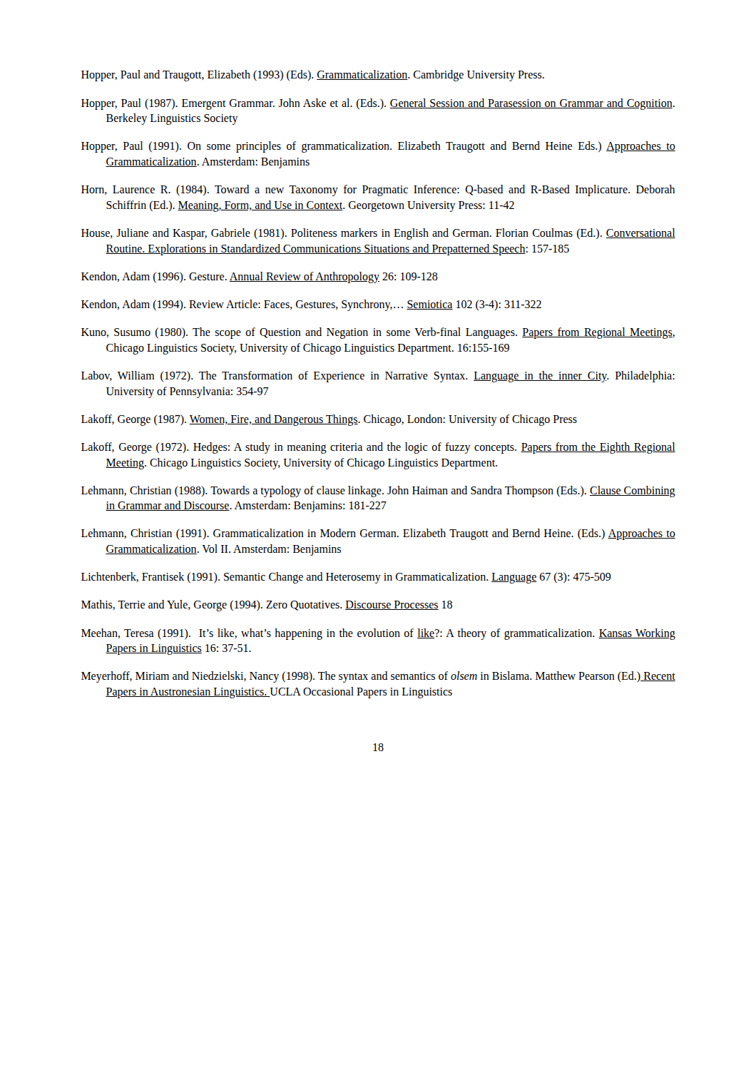Hopper, Paul and Traugott, Elizabeth (1993) (Eds). Grammaticalization. Cambridge University Press.
Hopper, Paul (1987). Emergent Grammar. John Aske et al. (Eds.). General Session and Parasession on Grammar and Cognition. Berkeley Linguistics Society
Hopper, Paul (1991). On some principles of grammaticalization. Elizabeth Traugott and Bernd Heine Eds.) Approaches to Grammaticalization. Amsterdam: Benjamins
Horn, Laurence R. (1984). Toward a new Taxonomy for Pragmatic Inference: Q-based and R-Based Implicature. Deborah Schiffrin (Ed.). Meaning, Form, and Use in Context. Georgetown University Press: 11-42
House, Juliane and Kaspar, Gabriele (1981). Politeness markers in English and German. Florian Coulmas (Ed.). Conversational Routine. Explorations in Standardized Communications Situations and Prepatterned Speech: 157-185
Kendon, Adam (1996). Gesture. Annual Review of Anthropology 26: 109-128
Kendon, Adam (1994). Review Article: Faces, Gestures, Synchrony,… Semiotica 102 (3-4): 311-322
Kuno, Susumo (1980). The scope of Question and Negation in some Verb-final Languages. Papers from Regional Meetings, Chicago Linguistics Society, University of Chicago Linguistics Department. 16:155-169
Labov, William (1972). The Transformation of Experience in Narrative Syntax. Language in the inner City. Philadelphia: University of Pennsylvania: 354-97
Lakoff, George (1987). Women, Fire, and Dangerous Things. Chicago, London: University of Chicago Press
Lakoff, George (1972). Hedges: A study in meaning criteria and the logic of fuzzy concepts. Papers from the Eighth Regional Meeting. Chicago Linguistics Society, University of Chicago Linguistics Department.
Lehmann, Christian (1988). Towards a typology of clause linkage. John Haiman and Sandra Thompson (Eds.). Clause Combining in Grammar and Discourse. Amsterdam: Benjamins: 181-227
Lehmann, Christian (1991). Grammaticalization in Modern German. Elizabeth Traugott and Bernd Heine. (Eds.) Approaches to Grammaticalization. Vol II. Amsterdam: Benjamins
Lichtenberk, Frantisek (1991). Semantic Change and Heterosemy in Grammaticalization. Language 67 (3): 475-509
Mathis, Terrie and Yule, George (1994). Zero Quotatives. Discourse Processes 18
Meehan, Teresa (1991). It’s like, what’s happening in the evolution of like?: A theory of grammaticalization. Kansas Working Papers in Linguistics 16: 37-51.
Meyerhoff, Miriam and Niedzielski, Nancy (1998). The syntax and semantics of olsem in Bislama. Matthew Pearson (Ed.) Recent Papers in Austronesian Linguistics. UCLA Occasional Papers in Linguistics
18